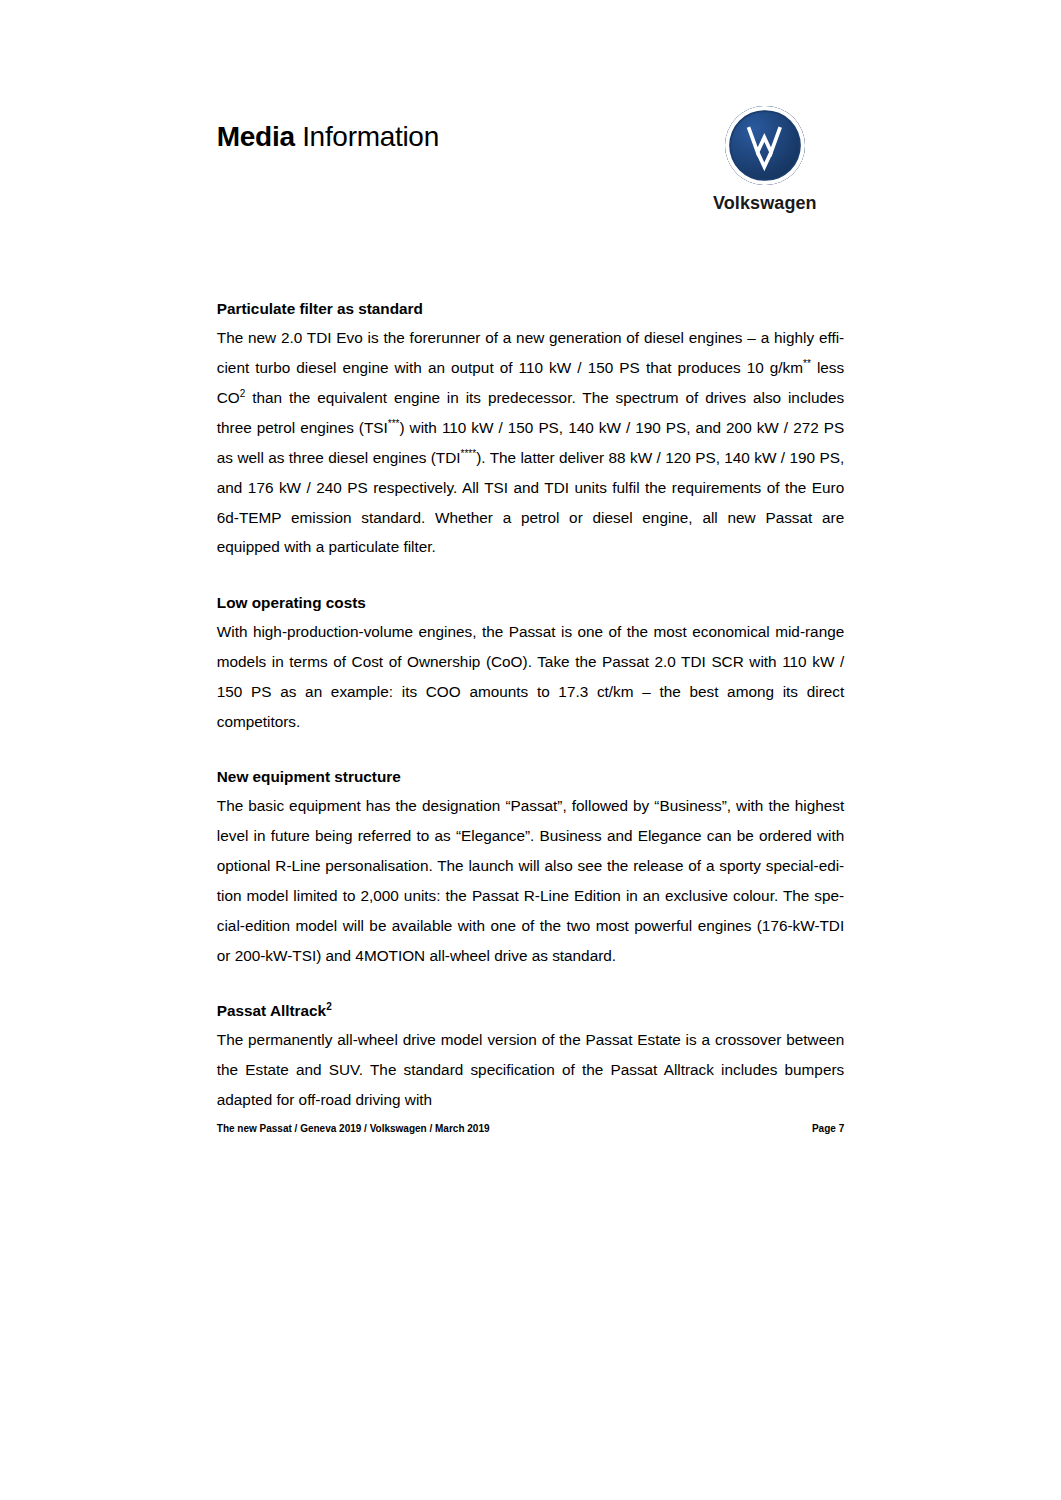Media Information
Volkswagen
Particulate filter as standard
The new 2.0 TDI Evo is the forerunner of a new generation of diesel engines – a highly efficient turbo diesel engine with an output of 110 kW / 150 PS that produces 10 g/km** less CO2 than the equivalent engine in its predecessor. The spectrum of drives also includes three petrol engines (TSI***) with 110 kW / 150 PS, 140 kW / 190 PS, and 200 kW / 272 PS as well as three diesel engines (TDI****). The latter deliver 88 kW / 120 PS, 140 kW / 190 PS, and 176 kW / 240 PS respectively. All TSI and TDI units fulfil the requirements of the Euro 6d-TEMP emission standard. Whether a petrol or diesel engine, all new Passat are equipped with a particulate filter.
Low operating costs
With high-production-volume engines, the Passat is one of the most economical mid-range models in terms of Cost of Ownership (CoO). Take the Passat 2.0 TDI SCR with 110 kW / 150 PS as an example: its COO amounts to 17.3 ct/km – the best among its direct competitors.
New equipment structure
The basic equipment has the designation “Passat”, followed by “Business”, with the highest level in future being referred to as “Elegance”. Business and Elegance can be ordered with optional R-Line personalisation. The launch will also see the release of a sporty special-edition model limited to 2,000 units: the Passat R-Line Edition in an exclusive colour. The special-edition model will be available with one of the two most powerful engines (176-kW-TDI or 200-kW-TSI) and 4MOTION all-wheel drive as standard.
Passat Alltrack2
The permanently all-wheel drive model version of the Passat Estate is a crossover between the Estate and SUV. The standard specification of the Passat Alltrack includes bumpers adapted for off-road driving with
The new Passat / Geneva 2019 / Volkswagen / March 2019 Page 7